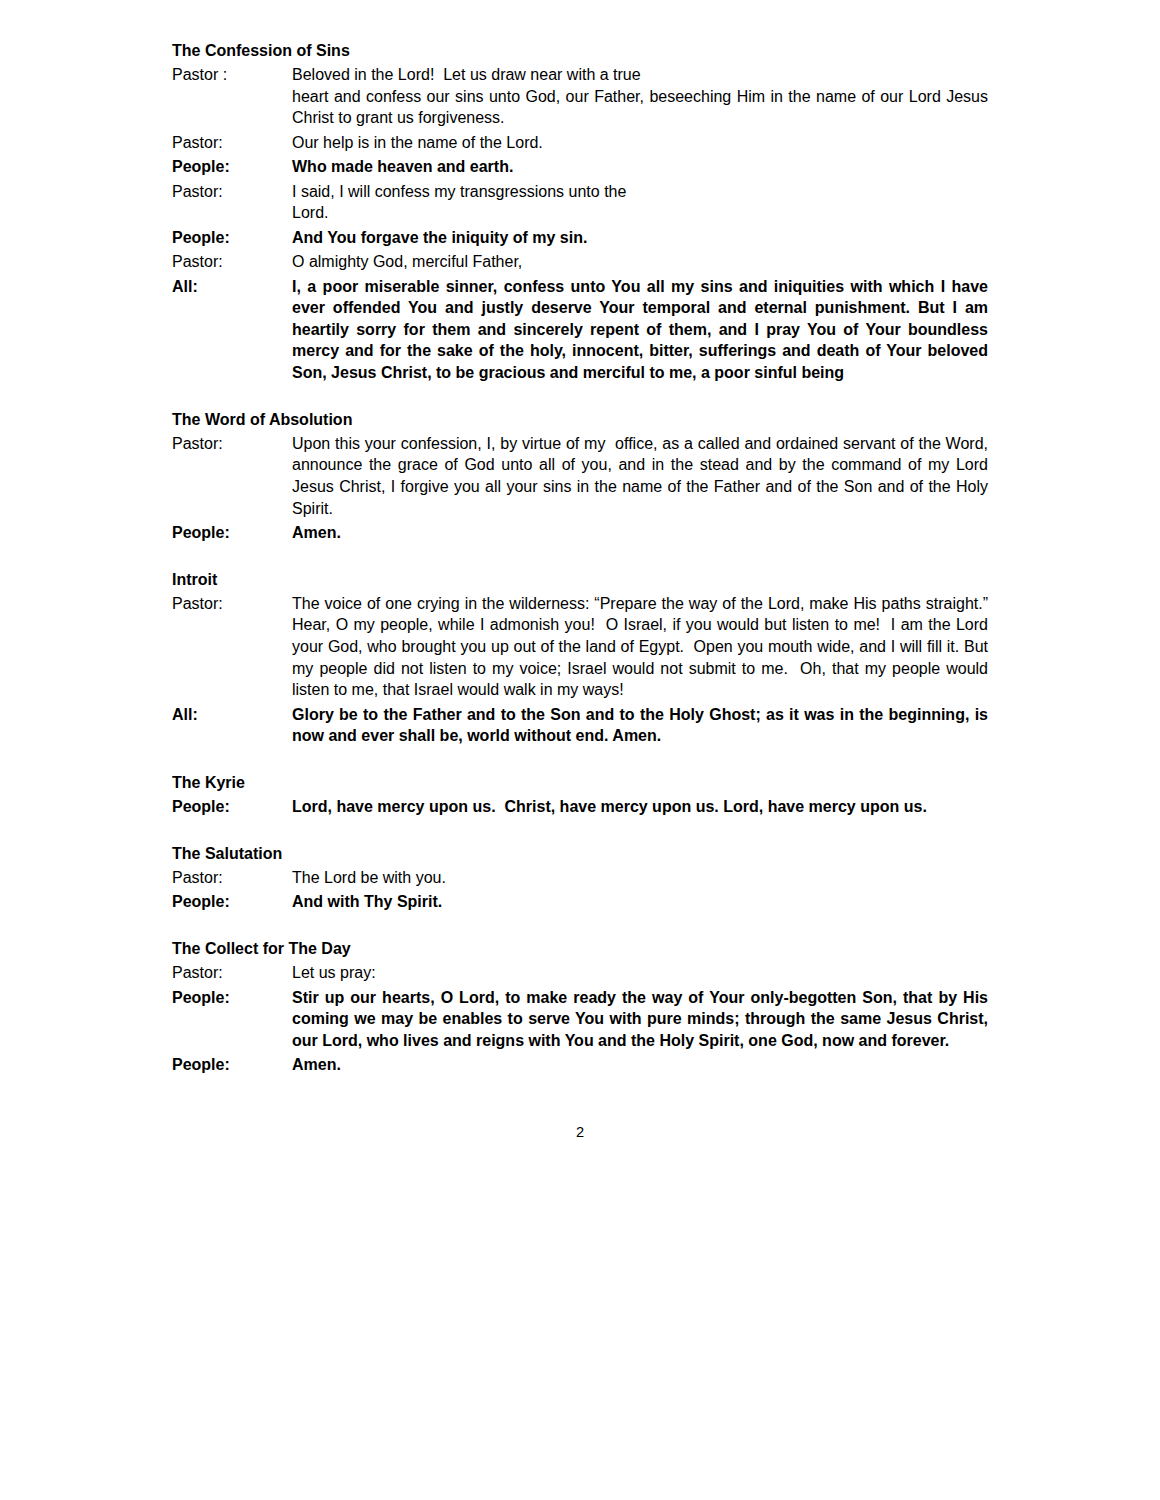The Confession of Sins
| Pastor : | Beloved in the Lord! Let us draw near with a true heart and confess our sins unto God, our Father, beseeching Him in the name of our Lord Jesus Christ to grant us forgiveness. |
| Pastor: | Our help is in the name of the Lord. |
| People: | Who made heaven and earth. |
| Pastor: | I said, I will confess my transgressions unto the Lord. |
| People: | And You forgave the iniquity of my sin. |
| Pastor: | O almighty God, merciful Father, |
| All: | I, a poor miserable sinner, confess unto You all my sins and iniquities with which I have ever offended You and justly deserve Your temporal and eternal punishment. But I am heartily sorry for them and sincerely repent of them, and I pray You of Your boundless mercy and for the sake of the holy, innocent, bitter, sufferings and death of Your beloved Son, Jesus Christ, to be gracious and merciful to me, a poor sinful being |
The Word of Absolution
| Pastor: | Upon this your confession, I, by virtue of my office, as a called and ordained servant of the Word, announce the grace of God unto all of you, and in the stead and by the command of my Lord Jesus Christ, I forgive you all your sins in the name of the Father and of the Son and of the Holy Spirit. |
| People: | Amen. |
Introit
| Pastor: | The voice of one crying in the wilderness: “Prepare the way of the Lord, make His paths straight.” Hear, O my people, while I admonish you! O Israel, if you would but listen to me! I am the Lord your God, who brought you up out of the land of Egypt. Open you mouth wide, and I will fill it. But my people did not listen to my voice; Israel would not submit to me. Oh, that my people would listen to me, that Israel would walk in my ways! |
| All: | Glory be to the Father and to the Son and to the Holy Ghost; as it was in the beginning, is now and ever shall be, world without end. Amen. |
The Kyrie
| People: | Lord, have mercy upon us. Christ, have mercy upon us. Lord, have mercy upon us. |
The Salutation
| Pastor: | The Lord be with you. |
| People: | And with Thy Spirit. |
The Collect for The Day
| Pastor: | Let us pray: |
| People: | Stir up our hearts, O Lord, to make ready the way of Your only-begotten Son, that by His coming we may be enables to serve You with pure minds; through the same Jesus Christ, our Lord, who lives and reigns with You and the Holy Spirit, one God, now and forever. |
| People: | Amen. |
2